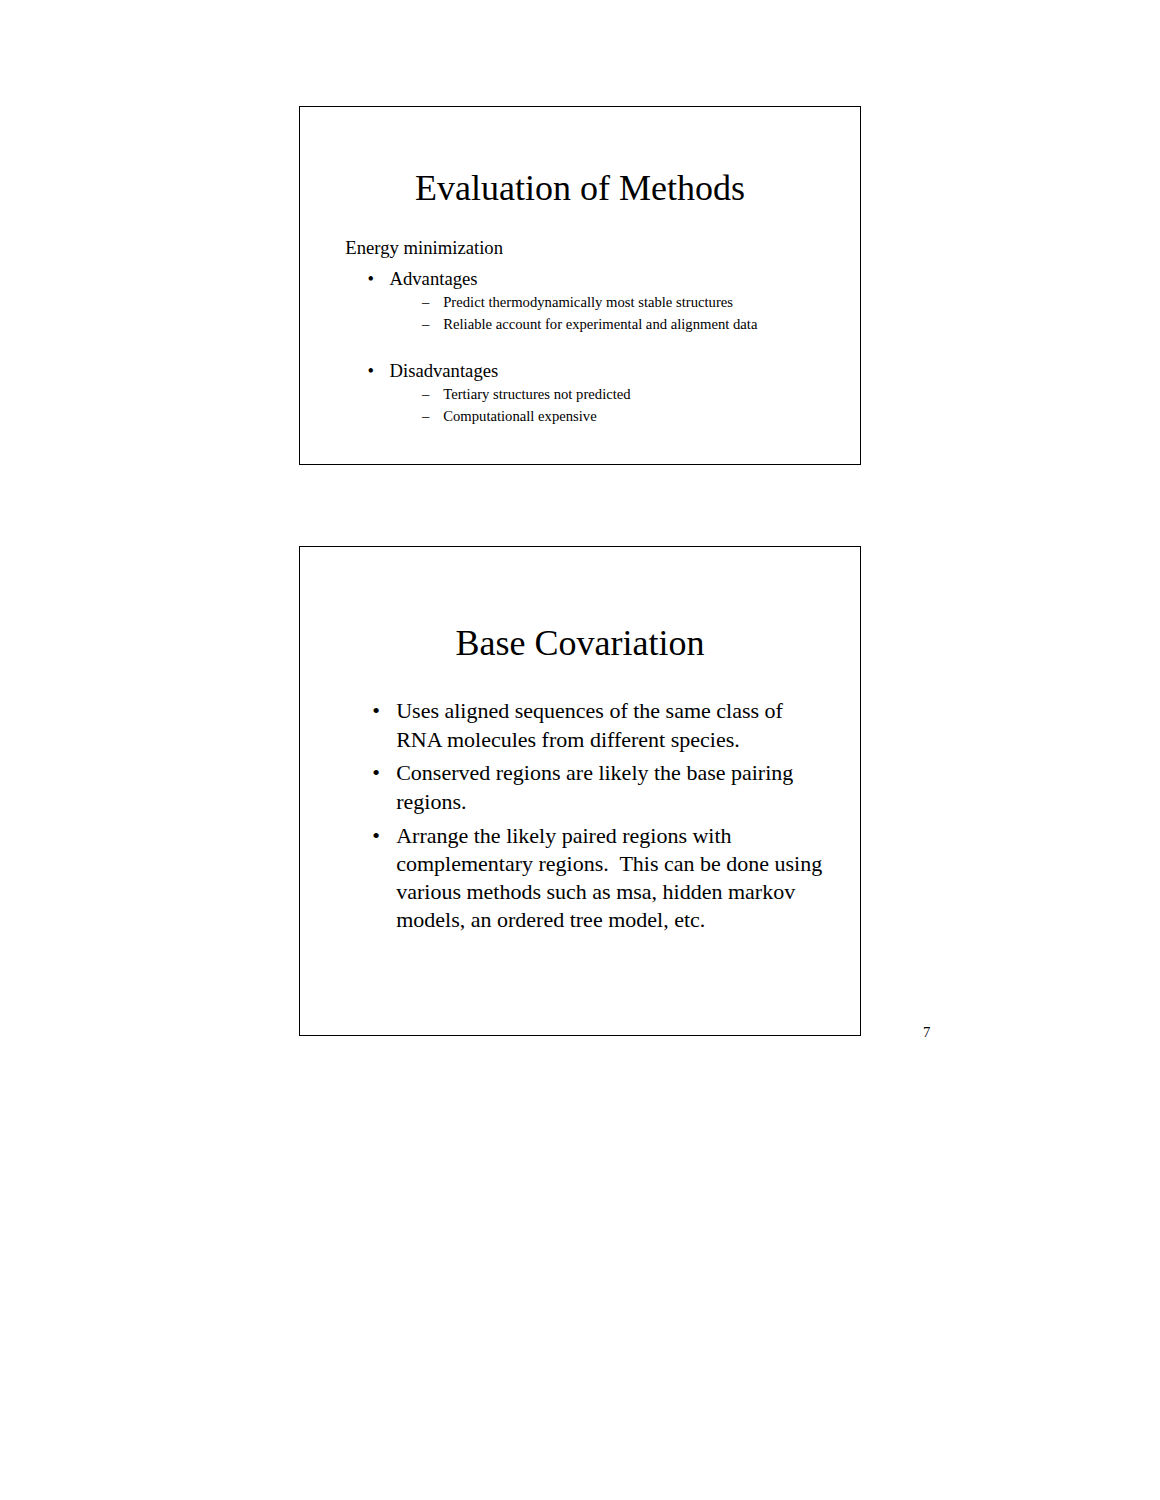Evaluation of Methods
Energy minimization
Advantages
Predict thermodynamically most stable structures
Reliable account for experimental and alignment data
Disadvantages
Tertiary structures not predicted
Computationall expensive
Base Covariation
Uses aligned sequences of the same class of RNA molecules from different species.
Conserved regions are likely the base pairing regions.
Arrange the likely paired regions with complementary regions. This can be done using various methods such as msa, hidden markov models, an ordered tree model, etc.
7